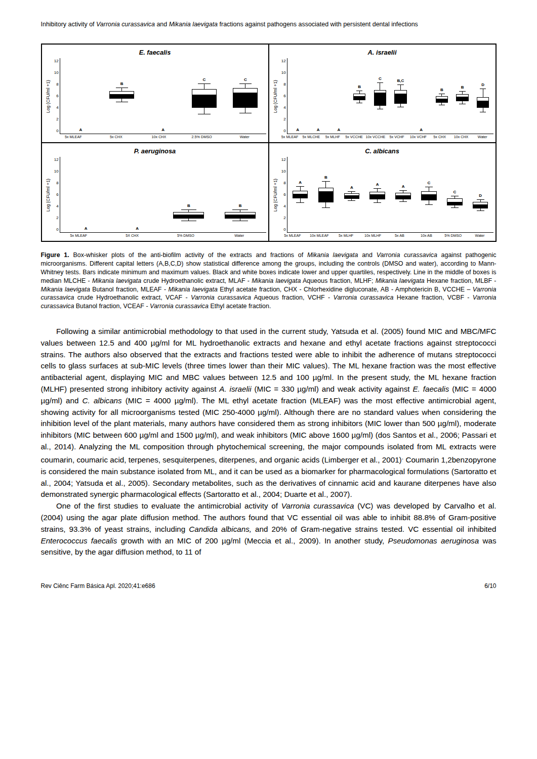Inhibitory activity of Varronia curassavica and Mikania laevigata fractions against pathogens associated with persistent dental infections
E. faecalis
Log (CFU/ml +1)
121086420
A
B
A
C
C
5x MLEAF 5x CHX 10x CHX 2.5% DMSO Water
A. israelii
Log (CFU/ml +1)
121086420
A
A
A
B
C
B,C
A
B
B
D
5x MLEAF 5x MLCHE 5x MLHF 5x VCCHE 10x VCCHE 5x VCHF 10x VCHF 5x CHX 10x CHX Water
P. aeruginosa
Log (CFU/ml +1)
121086420
A
A
B
B
5x MLEAF 5X CHX 5% DMSO Water
C. albicans
Log (CFU/ml +1)
121086420
A
B
A
A
A
C
C
D
5x MLEAF 10x MLEAF 5x MLHF 10x MLHF 5x AB 10x AB 5% DMSO Water
Figure 1. Box-whisker plots of the anti-biofilm activity of the extracts and fractions of Mikania laevigata and Varronia curassavica against pathogenic microorganisms. Different capital letters (A,B,C,D) show statistical difference among the groups, including the controls (DMSO and water), according to Mann-Whitney tests. Bars indicate minimum and maximum values. Black and white boxes indicate lower and upper quartiles, respectively. Line in the middle of boxes is median MLCHE - Mikania laevigata crude Hydroethanolic extract, MLAF - Mikania laevigata Aqueous fraction, MLHF; Mikania laevigata Hexane fraction, MLBF - Mikania laevigata Butanol fraction, MLEAF - Mikania laevigata Ethyl acetate fraction, CHX - Chlorhexidine digluconate, AB - Amphotericin B, VCCHE – Varronia curassavica crude Hydroethanolic extract, VCAF - Varronia curassavica Aqueous fraction, VCHF - Varronia curassavica Hexane fraction, VCBF - Varronia curassavica Butanol fraction, VCEAF - Varronia curassavica Ethyl acetate fraction.
Following a similar antimicrobial methodology to that used in the current study, Yatsuda et al. (2005) found MIC and MBC/MFC values between 12.5 and 400 µg/ml for ML hydroethanolic extracts and hexane and ethyl acetate fractions against streptococci strains. The authors also observed that the extracts and fractions tested were able to inhibit the adherence of mutans streptococci cells to glass surfaces at sub-MIC levels (three times lower than their MIC values). The ML hexane fraction was the most effective antibacterial agent, displaying MIC and MBC values between 12.5 and 100 µg/ml. In the present study, the ML hexane fraction (MLHF) presented strong inhibitory activity against A. israelii (MIC = 330 µg/ml) and weak activity against E. faecalis (MIC = 4000 µg/ml) and C. albicans (MIC = 4000 µg/ml). The ML ethyl acetate fraction (MLEAF) was the most effective antimicrobial agent, showing activity for all microorganisms tested (MIC 250-4000 µg/ml). Although there are no standard values when considering the inhibition level of the plant materials, many authors have considered them as strong inhibitors (MIC lower than 500 µg/ml), moderate inhibitors (MIC between 600 µg/ml and 1500 µg/ml), and weak inhibitors (MIC above 1600 µg/ml) (dos Santos et al., 2006; Passari et al., 2014). Analyzing the ML composition through phytochemical screening, the major compounds isolated from ML extracts were coumarin, coumaric acid, terpenes, sesquiterpenes, diterpenes, and organic acids (Limberger et al., 2001). Coumarin 1,2benzopyrone is considered the main substance isolated from ML, and it can be used as a biomarker for pharmacological formulations (Sartoratto et al., 2004; Yatsuda et al., 2005). Secondary metabolites, such as the derivatives of cinnamic acid and kaurane diterpenes have also demonstrated synergic pharmacological effects (Sartoratto et al., 2004; Duarte et al., 2007).
One of the first studies to evaluate the antimicrobial activity of Varronia curassavica (VC) was developed by Carvalho et al. (2004) using the agar plate diffusion method. The authors found that VC essential oil was able to inhibit 88.8% of Gram-positive strains, 93.3% of yeast strains, including Candida albicans, and 20% of Gram-negative strains tested. VC essential oil inhibited Enterococcus faecalis growth with an MIC of 200 µg/ml (Meccia et al., 2009). In another study, Pseudomonas aeruginosa was sensitive, by the agar diffusion method, to 11 of
Rev Ciênc Farm Básica Apl. 2020;41:e686 6/10